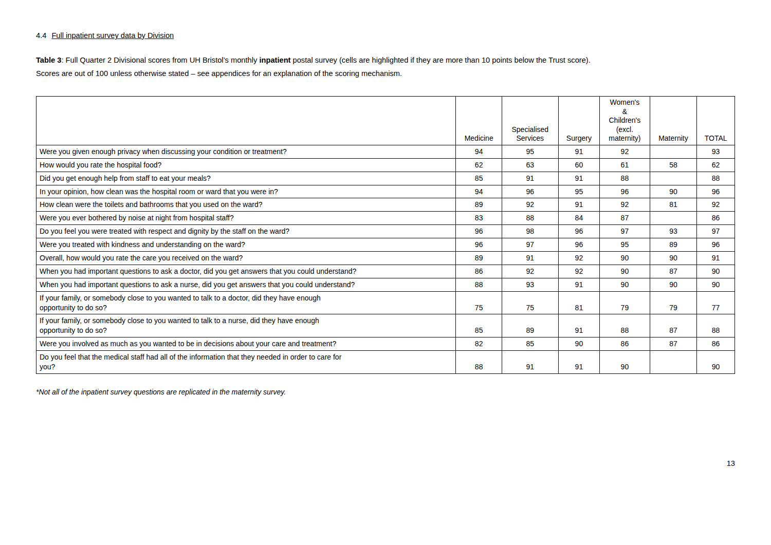4.4 Full inpatient survey data by Division
Table 3: Full Quarter 2 Divisional scores from UH Bristol’s monthly inpatient postal survey (cells are highlighted if they are more than 10 points below the Trust score).
Scores are out of 100 unless otherwise stated – see appendices for an explanation of the scoring mechanism.
| | Medicine | Specialised Services | Surgery | Women's & Children's (excl. maternity) | Maternity | TOTAL |
| --- | --- | --- | --- | --- | --- | --- |
| Were you given enough privacy when discussing your condition or treatment? | 94 | 95 | 91 | 92 | | 93 |
| How would you rate the hospital food? | 62 | 63 | 60 | 61 | 58 | 62 |
| Did you get enough help from staff to eat your meals? | 85 | 91 | 91 | 88 | | 88 |
| In your opinion, how clean was the hospital room or ward that you were in? | 94 | 96 | 95 | 96 | 90 | 96 |
| How clean were the toilets and bathrooms that you used on the ward? | 89 | 92 | 91 | 92 | 81 | 92 |
| Were you ever bothered by noise at night from hospital staff? | 83 | 88 | 84 | 87 | | 86 |
| Do you feel you were treated with respect and dignity by the staff on the ward? | 96 | 98 | 96 | 97 | 93 | 97 |
| Were you treated with kindness and understanding on the ward? | 96 | 97 | 96 | 95 | 89 | 96 |
| Overall, how would you rate the care you received on the ward? | 89 | 91 | 92 | 90 | 90 | 91 |
| When you had important questions to ask a doctor, did you get answers that you could understand? | 86 | 92 | 92 | 90 | 87 | 90 |
| When you had important questions to ask a nurse, did you get answers that you could understand? | 88 | 93 | 91 | 90 | 90 | 90 |
| If your family, or somebody close to you wanted to talk to a doctor, did they have enough opportunity to do so? | 75 | 75 | 81 | 79 | 79 | 77 |
| If your family, or somebody close to you wanted to talk to a nurse, did they have enough opportunity to do so? | 85 | 89 | 91 | 88 | 87 | 88 |
| Were you involved as much as you wanted to be in decisions about your care and treatment? | 82 | 85 | 90 | 86 | 87 | 86 |
| Do you feel that the medical staff had all of the information that they needed in order to care for you? | 88 | 91 | 91 | 90 | | 90 |
*Not all of the inpatient survey questions are replicated in the maternity survey.
13